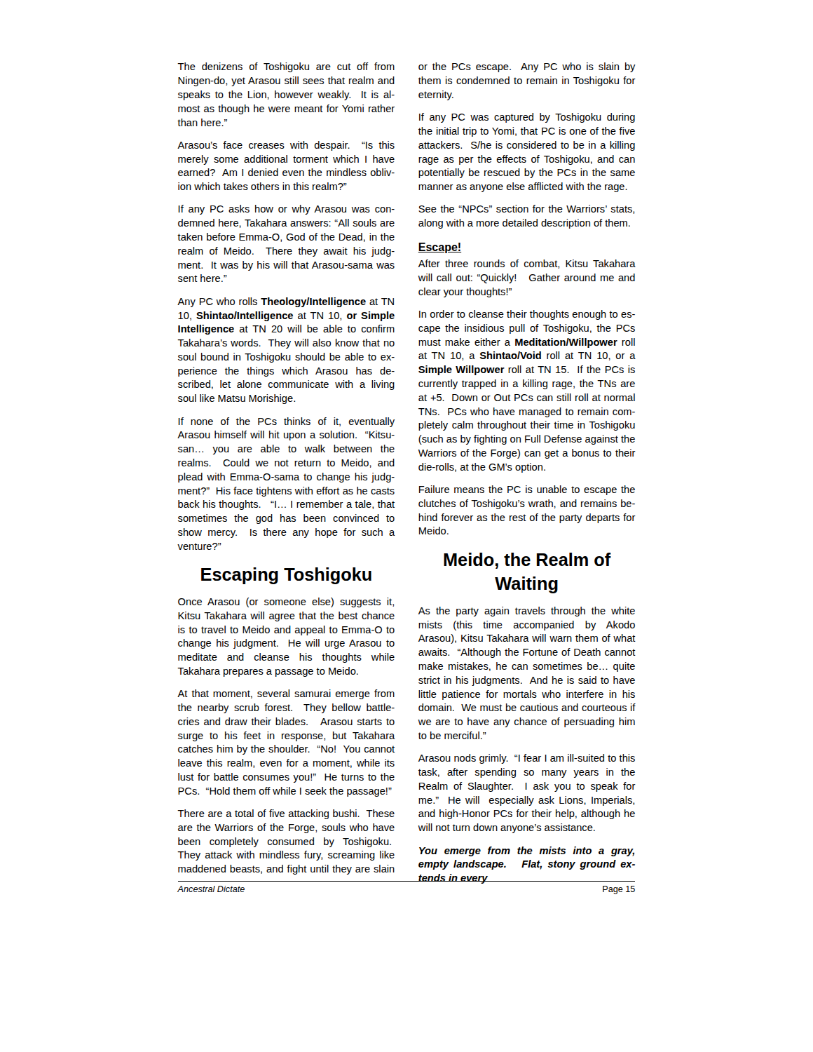The denizens of Toshigoku are cut off from Ningen-do, yet Arasou still sees that realm and speaks to the Lion, however weakly. It is almost as though he were meant for Yomi rather than here.”
Arasou’s face creases with despair. “Is this merely some additional torment which I have earned? Am I denied even the mindless oblivion which takes others in this realm?”
If any PC asks how or why Arasou was condemned here, Takahara answers: “All souls are taken before Emma-O, God of the Dead, in the realm of Meido. There they await his judgment. It was by his will that Arasou-sama was sent here.”
Any PC who rolls Theology/Intelligence at TN 10, Shintao/Intelligence at TN 10, or Simple Intelligence at TN 20 will be able to confirm Takahara’s words. They will also know that no soul bound in Toshigoku should be able to experience the things which Arasou has described, let alone communicate with a living soul like Matsu Morishige.
If none of the PCs thinks of it, eventually Arasou himself will hit upon a solution. “Kitsu-san… you are able to walk between the realms. Could we not return to Meido, and plead with Emma-O-sama to change his judgment?” His face tightens with effort as he casts back his thoughts. “I… I remember a tale, that sometimes the god has been convinced to show mercy. Is there any hope for such a venture?”
Escaping Toshigoku
Once Arasou (or someone else) suggests it, Kitsu Takahara will agree that the best chance is to travel to Meido and appeal to Emma-O to change his judgment. He will urge Arasou to meditate and cleanse his thoughts while Takahara prepares a passage to Meido.
At that moment, several samurai emerge from the nearby scrub forest. They bellow battle-cries and draw their blades. Arasou starts to surge to his feet in response, but Takahara catches him by the shoulder. “No! You cannot leave this realm, even for a moment, while its lust for battle consumes you!” He turns to the PCs. “Hold them off while I seek the passage!”
There are a total of five attacking bushi. These are the Warriors of the Forge, souls who have been completely consumed by Toshigoku. They attack with mindless fury, screaming like maddened beasts, and fight until they are slain or the PCs escape. Any PC who is slain by them is condemned to remain in Toshigoku for eternity.
If any PC was captured by Toshigoku during the initial trip to Yomi, that PC is one of the five attackers. S/he is considered to be in a killing rage as per the effects of Toshigoku, and can potentially be rescued by the PCs in the same manner as anyone else afflicted with the rage.
See the “NPCs” section for the Warriors’ stats, along with a more detailed description of them.
Escape!
After three rounds of combat, Kitsu Takahara will call out: “Quickly! Gather around me and clear your thoughts!”
In order to cleanse their thoughts enough to escape the insidious pull of Toshigoku, the PCs must make either a Meditation/Willpower roll at TN 10, a Shintao/Void roll at TN 10, or a Simple Willpower roll at TN 15. If the PCs is currently trapped in a killing rage, the TNs are at +5. Down or Out PCs can still roll at normal TNs. PCs who have managed to remain completely calm throughout their time in Toshigoku (such as by fighting on Full Defense against the Warriors of the Forge) can get a bonus to their die-rolls, at the GM’s option.
Failure means the PC is unable to escape the clutches of Toshigoku’s wrath, and remains behind forever as the rest of the party departs for Meido.
Meido, the Realm of Waiting
As the party again travels through the white mists (this time accompanied by Akodo Arasou), Kitsu Takahara will warn them of what awaits. “Although the Fortune of Death cannot make mistakes, he can sometimes be… quite strict in his judgments. And he is said to have little patience for mortals who interfere in his domain. We must be cautious and courteous if we are to have any chance of persuading him to be merciful.”
Arasou nods grimly. “I fear I am ill-suited to this task, after spending so many years in the Realm of Slaughter. I ask you to speak for me.” He will especially ask Lions, Imperials, and high-Honor PCs for their help, although he will not turn down anyone’s assistance.
You emerge from the mists into a gray, empty landscape. Flat, stony ground extends in every
Ancestral Dictate Page 15